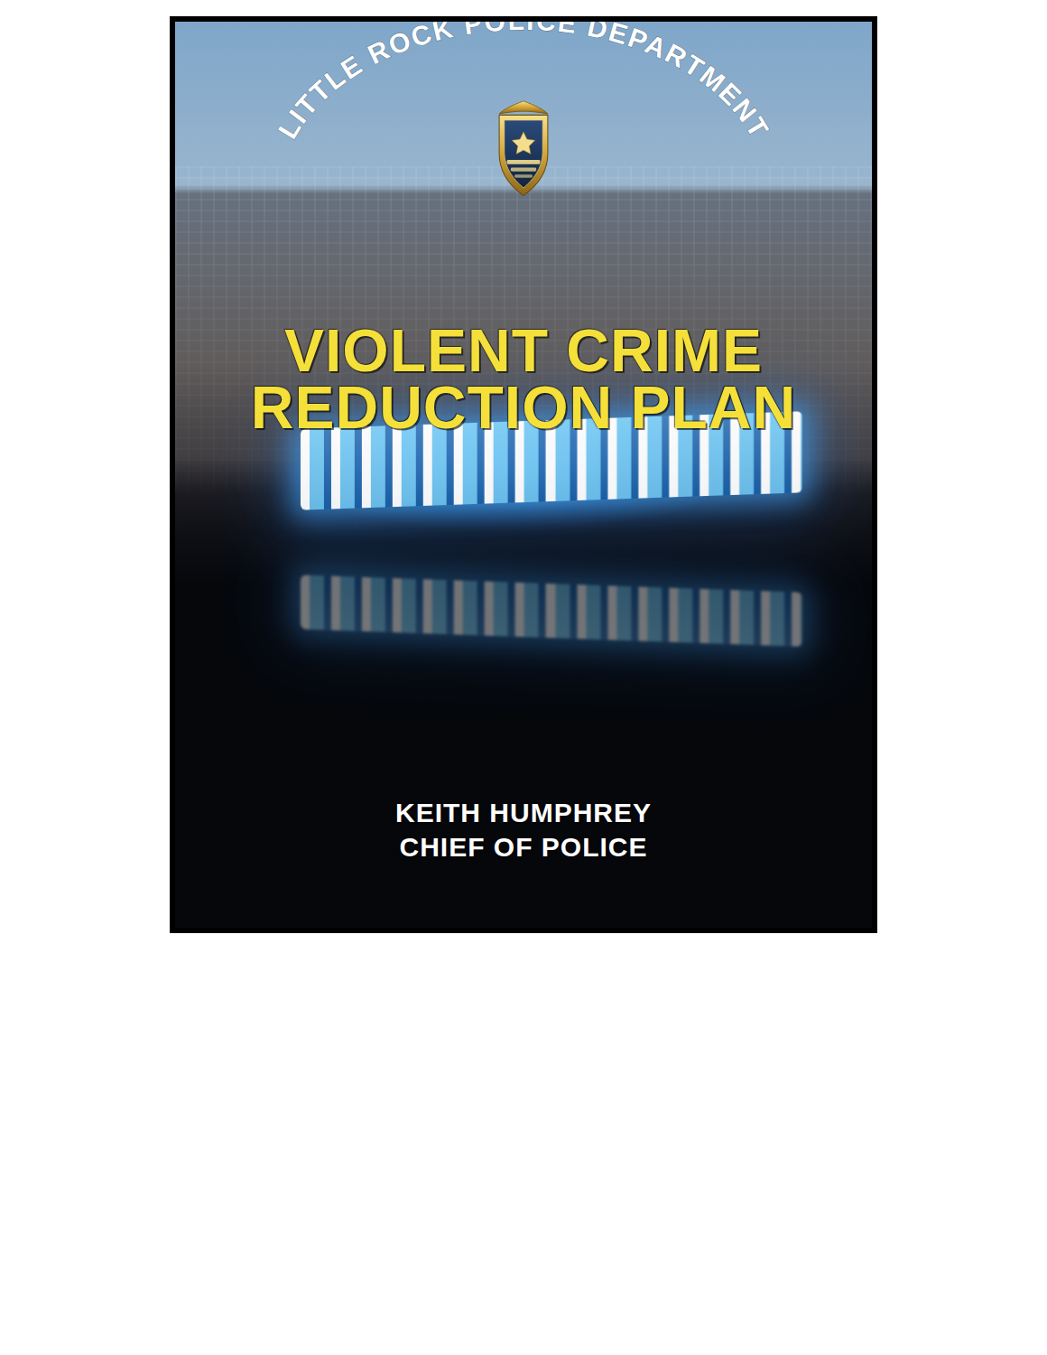Little Rock Police Department
Violent Crime Reduction Plan
Keith Humphrey Chief of Police